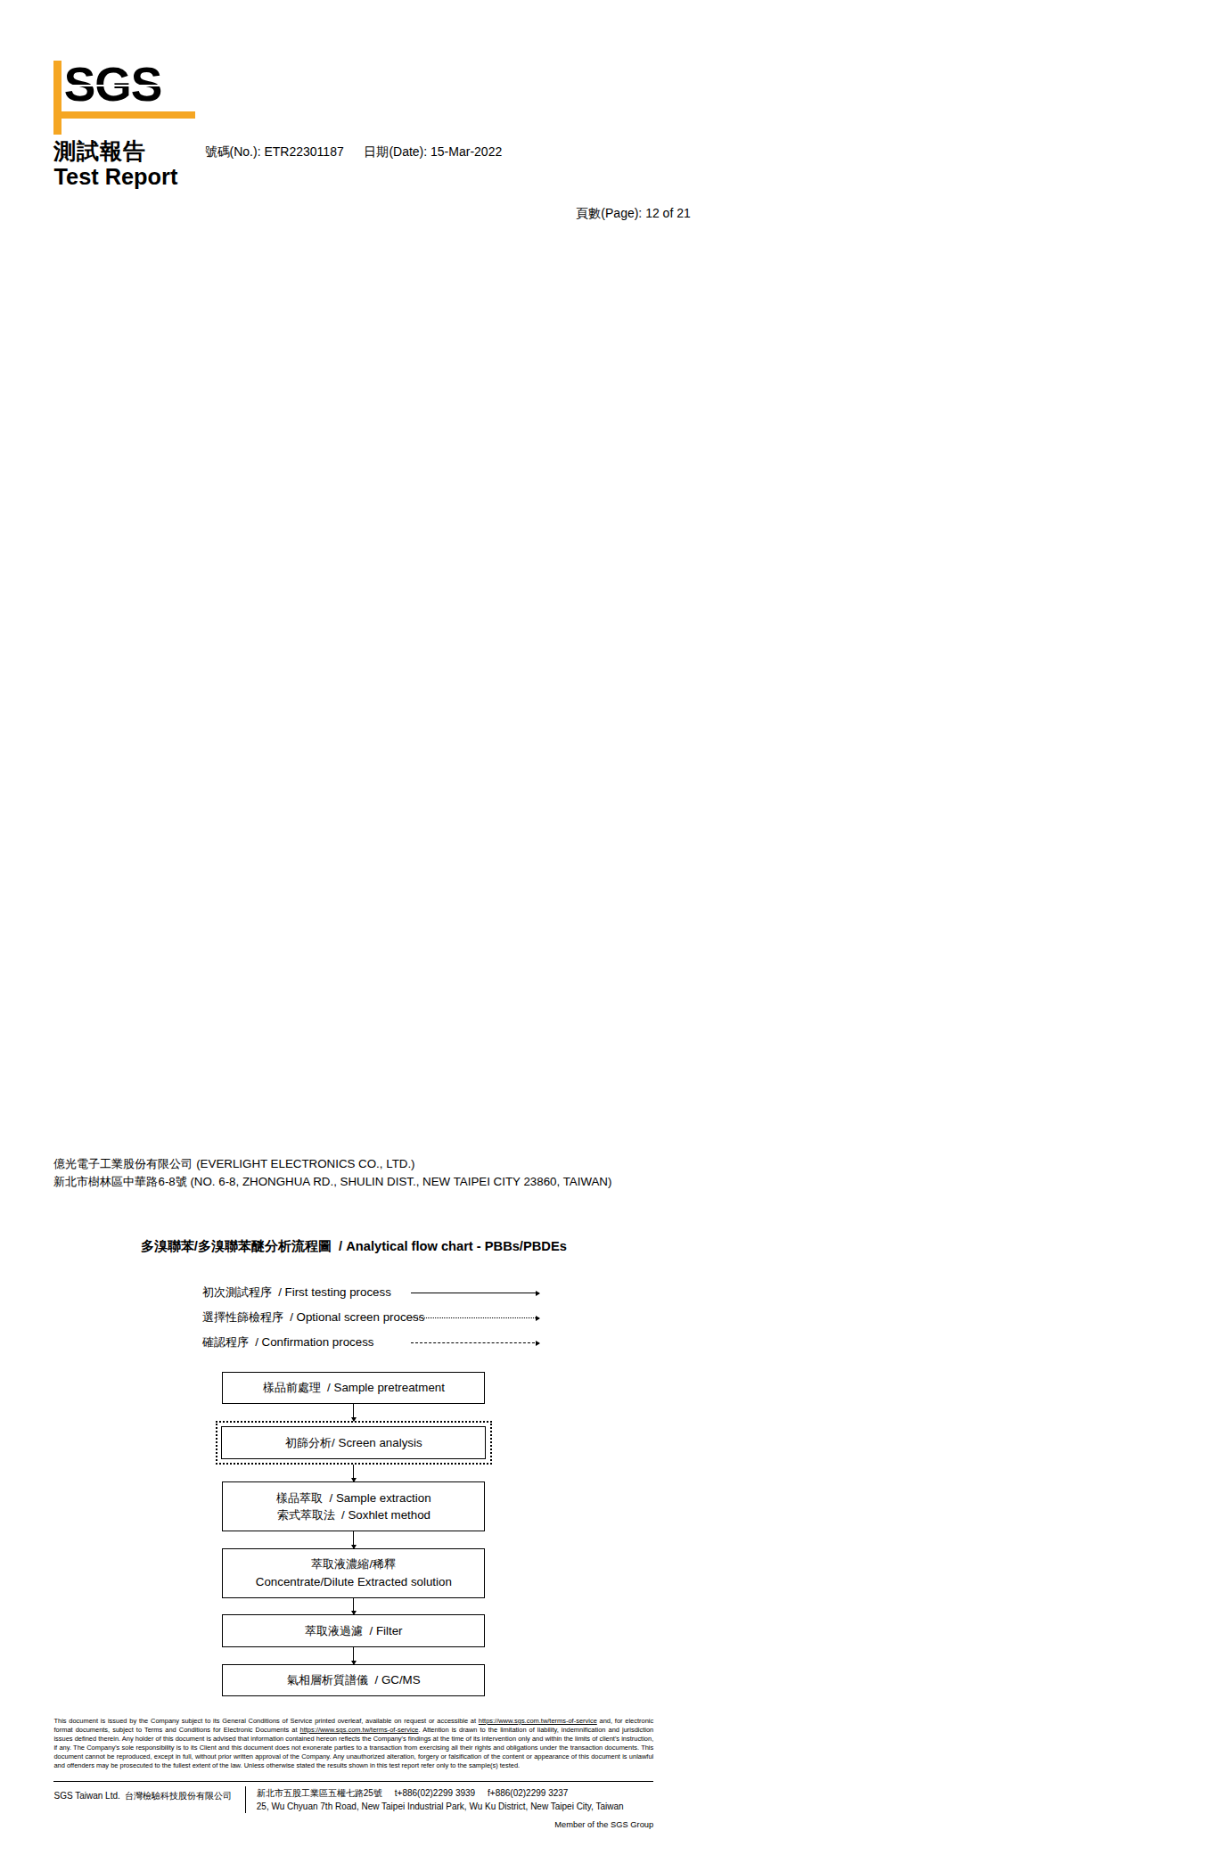SGS
測試報告 Test Report
號碼(No.): ETR22301187 日期(Date): 15-Mar-2022 頁數(Page): 12 of 21
億光電子工業股份有限公司 (EVERLIGHT ELECTRONICS CO., LTD.)
新北市樹林區中華路6-8號 (NO. 6-8, ZHONGHUA RD., SHULIN DIST., NEW TAIPEI CITY 23860, TAIWAN)
多溴聯苯/多溴聯苯醚分析流程圖 / Analytical flow chart - PBBs/PBDEs
初次測試程序 / First testing process
選擇性篩檢程序 / Optional screen process
確認程序 / Confirmation process
樣品前處理 / Sample pretreatment
初篩分析/ Screen analysis
樣品萃取 / Sample extraction
索式萃取法 / Soxhlet method
萃取液濃縮/稀釋
Concentrate/Dilute Extracted solution
萃取液過濾 / Filter
氣相層析質譜儀 / GC/MS
This document is issued by the Company subject to its General Conditions of Service printed overleaf, available on request or accessible at https://www.sgs.com.tw/terms-of-service and, for electronic format documents, subject to Terms and Conditions for Electronic Documents at https://www.sgs.com.tw/terms-of-service. Attention is drawn to the limitation of liability, indemnification and jurisdiction issues defined therein. Any holder of this document is advised that information contained hereon reflects the Company's findings at the time of its intervention only and within the limits of client's instruction, if any. The Company's sole responsibility is to its Client and this document does not exonerate parties to a transaction from exercising all their rights and obligations under the transaction documents. This document cannot be reproduced, except in full, without prior written approval of the Company. Any unauthorized alteration, forgery or falsification of the content or appearance of this document is unlawful and offenders may be prosecuted to the fullest extent of the law. Unless otherwise stated the results shown in this test report refer only to the sample(s) tested.
SGS Taiwan Ltd. 台灣檢驗科技股份有限公司
新北市五股工業區五權七路25號 t+886(02)2299 3939 f+886(02)2299 3237
25, Wu Chyuan 7th Road, New Taipei Industrial Park, Wu Ku District, New Taipei City, Taiwan
Member of the SGS Group